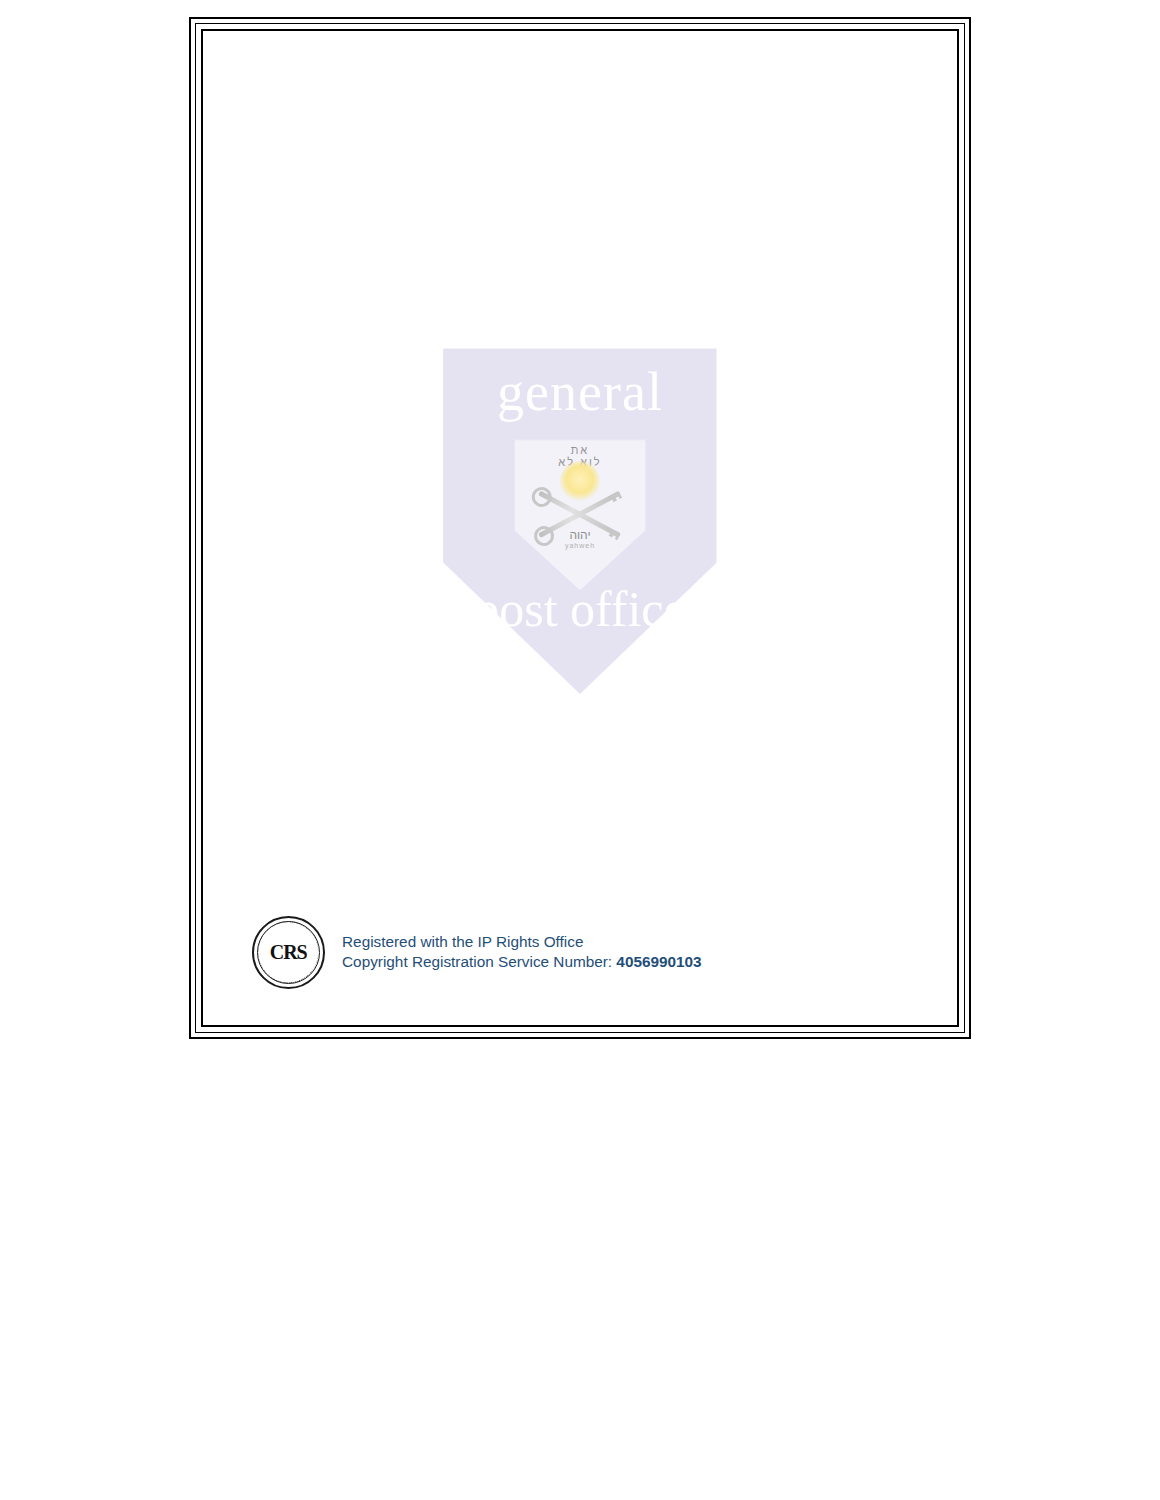general
את
לוא לא
יהוה yahweh
post office
CRS
Registered with the IP Rights Office
Copyright Registration Service Number: 4056990103